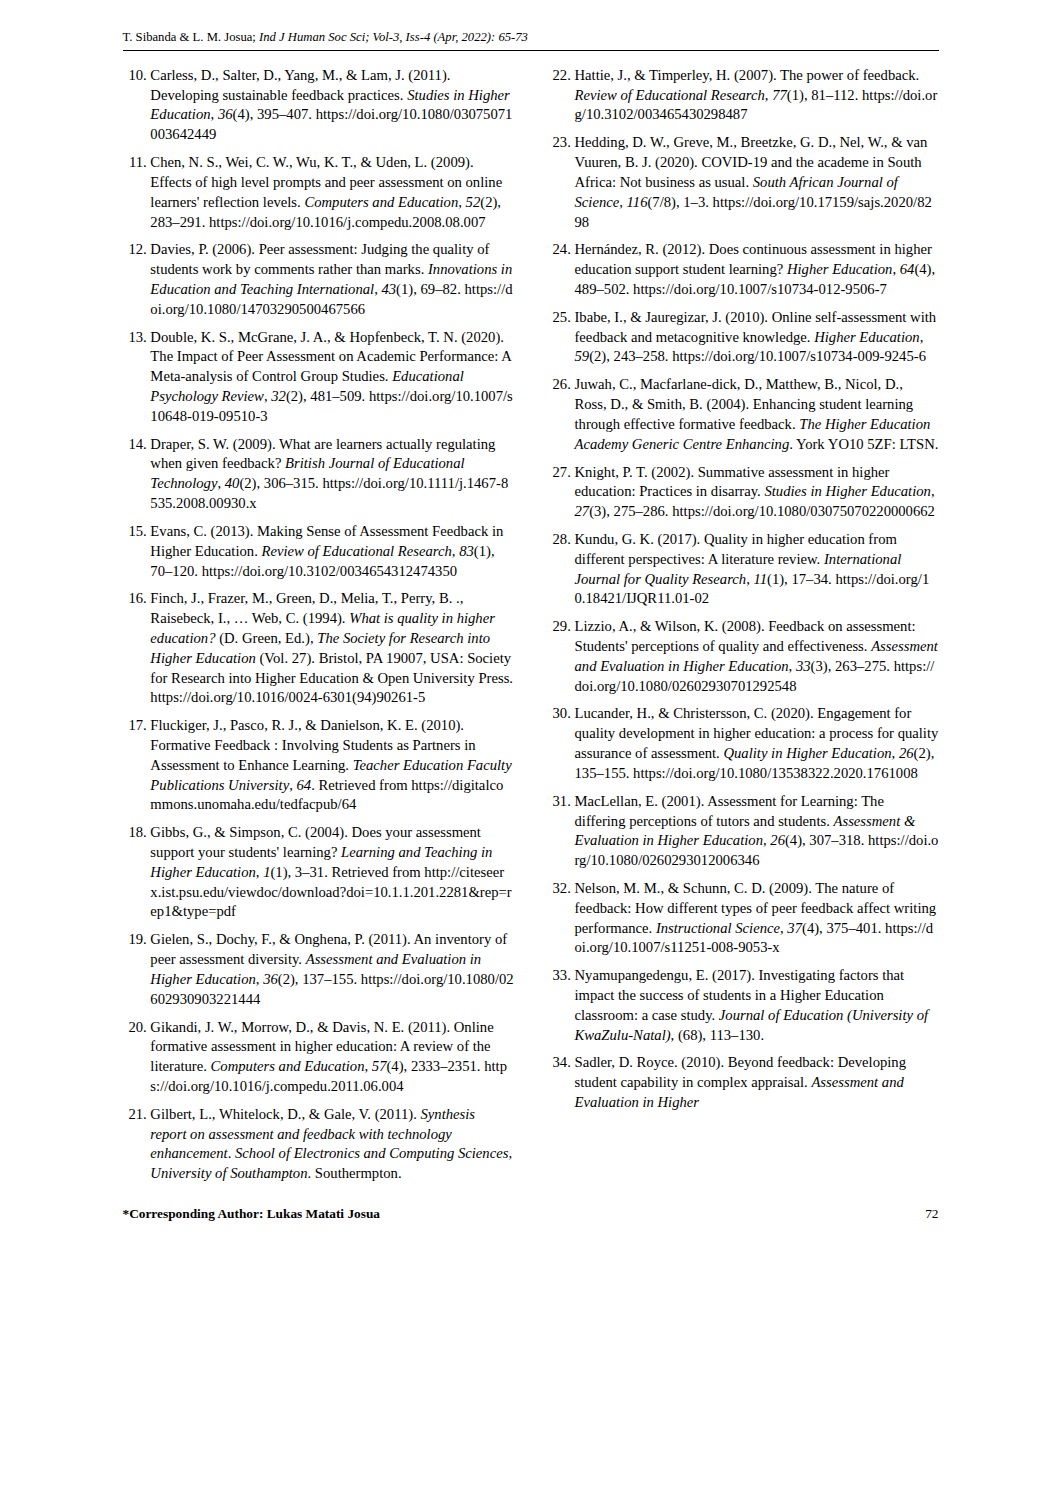T. Sibanda & L. M. Josua; Ind J Human Soc Sci; Vol-3, Iss-4 (Apr, 2022): 65-73
Carless, D., Salter, D., Yang, M., & Lam, J. (2011). Developing sustainable feedback practices. Studies in Higher Education, 36(4), 395–407. https://doi.org/10.1080/03075071003642449
Chen, N. S., Wei, C. W., Wu, K. T., & Uden, L. (2009). Effects of high level prompts and peer assessment on online learners' reflection levels. Computers and Education, 52(2), 283–291. https://doi.org/10.1016/j.compedu.2008.08.007
Davies, P. (2006). Peer assessment: Judging the quality of students work by comments rather than marks. Innovations in Education and Teaching International, 43(1), 69–82. https://doi.org/10.1080/14703290500467566
Double, K. S., McGrane, J. A., & Hopfenbeck, T. N. (2020). The Impact of Peer Assessment on Academic Performance: A Meta-analysis of Control Group Studies. Educational Psychology Review, 32(2), 481–509. https://doi.org/10.1007/s10648-019-09510-3
Draper, S. W. (2009). What are learners actually regulating when given feedback? British Journal of Educational Technology, 40(2), 306–315. https://doi.org/10.1111/j.1467-8535.2008.00930.x
Evans, C. (2013). Making Sense of Assessment Feedback in Higher Education. Review of Educational Research, 83(1), 70–120. https://doi.org/10.3102/0034654312474350
Finch, J., Frazer, M., Green, D., Melia, T., Perry, B. ., Raisebeck, I., … Web, C. (1994). What is quality in higher education? (D. Green, Ed.), The Society for Research into Higher Education (Vol. 27). Bristol, PA 19007, USA: Society for Research into Higher Education & Open University Press. https://doi.org/10.1016/0024-6301(94)90261-5
Fluckiger, J., Pasco, R. J., & Danielson, K. E. (2010). Formative Feedback : Involving Students as Partners in Assessment to Enhance Learning. Teacher Education Faculty Publications University, 64. Retrieved from https://digitalcommons.unomaha.edu/tedfacpub/64
Gibbs, G., & Simpson, C. (2004). Does your assessment support your students' learning? Learning and Teaching in Higher Education, 1(1), 3–31. Retrieved from http://citeseerx.ist.psu.edu/viewdoc/download?doi=10.1.1.201.2281&rep=rep1&type=pdf
Gielen, S., Dochy, F., & Onghena, P. (2011). An inventory of peer assessment diversity. Assessment and Evaluation in Higher Education, 36(2), 137–155. https://doi.org/10.1080/02602930903221444
Gikandi, J. W., Morrow, D., & Davis, N. E. (2011). Online formative assessment in higher education: A review of the literature. Computers and Education, 57(4), 2333–2351. https://doi.org/10.1016/j.compedu.2011.06.004
Gilbert, L., Whitelock, D., & Gale, V. (2011). Synthesis report on assessment and feedback with technology enhancement. School of Electronics and Computing Sciences, University of Southampton. Southermpton.
Hattie, J., & Timperley, H. (2007). The power of feedback. Review of Educational Research, 77(1), 81–112. https://doi.org/10.3102/003465430298487
Hedding, D. W., Greve, M., Breetzke, G. D., Nel, W., & van Vuuren, B. J. (2020). COVID-19 and the academe in South Africa: Not business as usual. South African Journal of Science, 116(7/8), 1–3. https://doi.org/10.17159/sajs.2020/8298
Hernández, R. (2012). Does continuous assessment in higher education support student learning? Higher Education, 64(4), 489–502. https://doi.org/10.1007/s10734-012-9506-7
Ibabe, I., & Jauregizar, J. (2010). Online self-assessment with feedback and metacognitive knowledge. Higher Education, 59(2), 243–258. https://doi.org/10.1007/s10734-009-9245-6
Juwah, C., Macfarlane-dick, D., Matthew, B., Nicol, D., Ross, D., & Smith, B. (2004). Enhancing student learning through effective formative feedback. The Higher Education Academy Generic Centre Enhancing. York YO10 5ZF: LTSN.
Knight, P. T. (2002). Summative assessment in higher education: Practices in disarray. Studies in Higher Education, 27(3), 275–286. https://doi.org/10.1080/03075070220000662
Kundu, G. K. (2017). Quality in higher education from different perspectives: A literature review. International Journal for Quality Research, 11(1), 17–34. https://doi.org/10.18421/IJQR11.01-02
Lizzio, A., & Wilson, K. (2008). Feedback on assessment: Students' perceptions of quality and effectiveness. Assessment and Evaluation in Higher Education, 33(3), 263–275. https://doi.org/10.1080/02602930701292548
Lucander, H., & Christersson, C. (2020). Engagement for quality development in higher education: a process for quality assurance of assessment. Quality in Higher Education, 26(2), 135–155. https://doi.org/10.1080/13538322.2020.1761008
MacLellan, E. (2001). Assessment for Learning: The differing perceptions of tutors and students. Assessment & Evaluation in Higher Education, 26(4), 307–318. https://doi.org/10.1080/0260293012006346
Nelson, M. M., & Schunn, C. D. (2009). The nature of feedback: How different types of peer feedback affect writing performance. Instructional Science, 37(4), 375–401. https://doi.org/10.1007/s11251-008-9053-x
Nyamupangedengu, E. (2017). Investigating factors that impact the success of students in a Higher Education classroom: a case study. Journal of Education (University of KwaZulu-Natal), (68), 113–130.
Sadler, D. Royce. (2010). Beyond feedback: Developing student capability in complex appraisal. Assessment and Evaluation in Higher
*Corresponding Author: Lukas Matati Josua 72